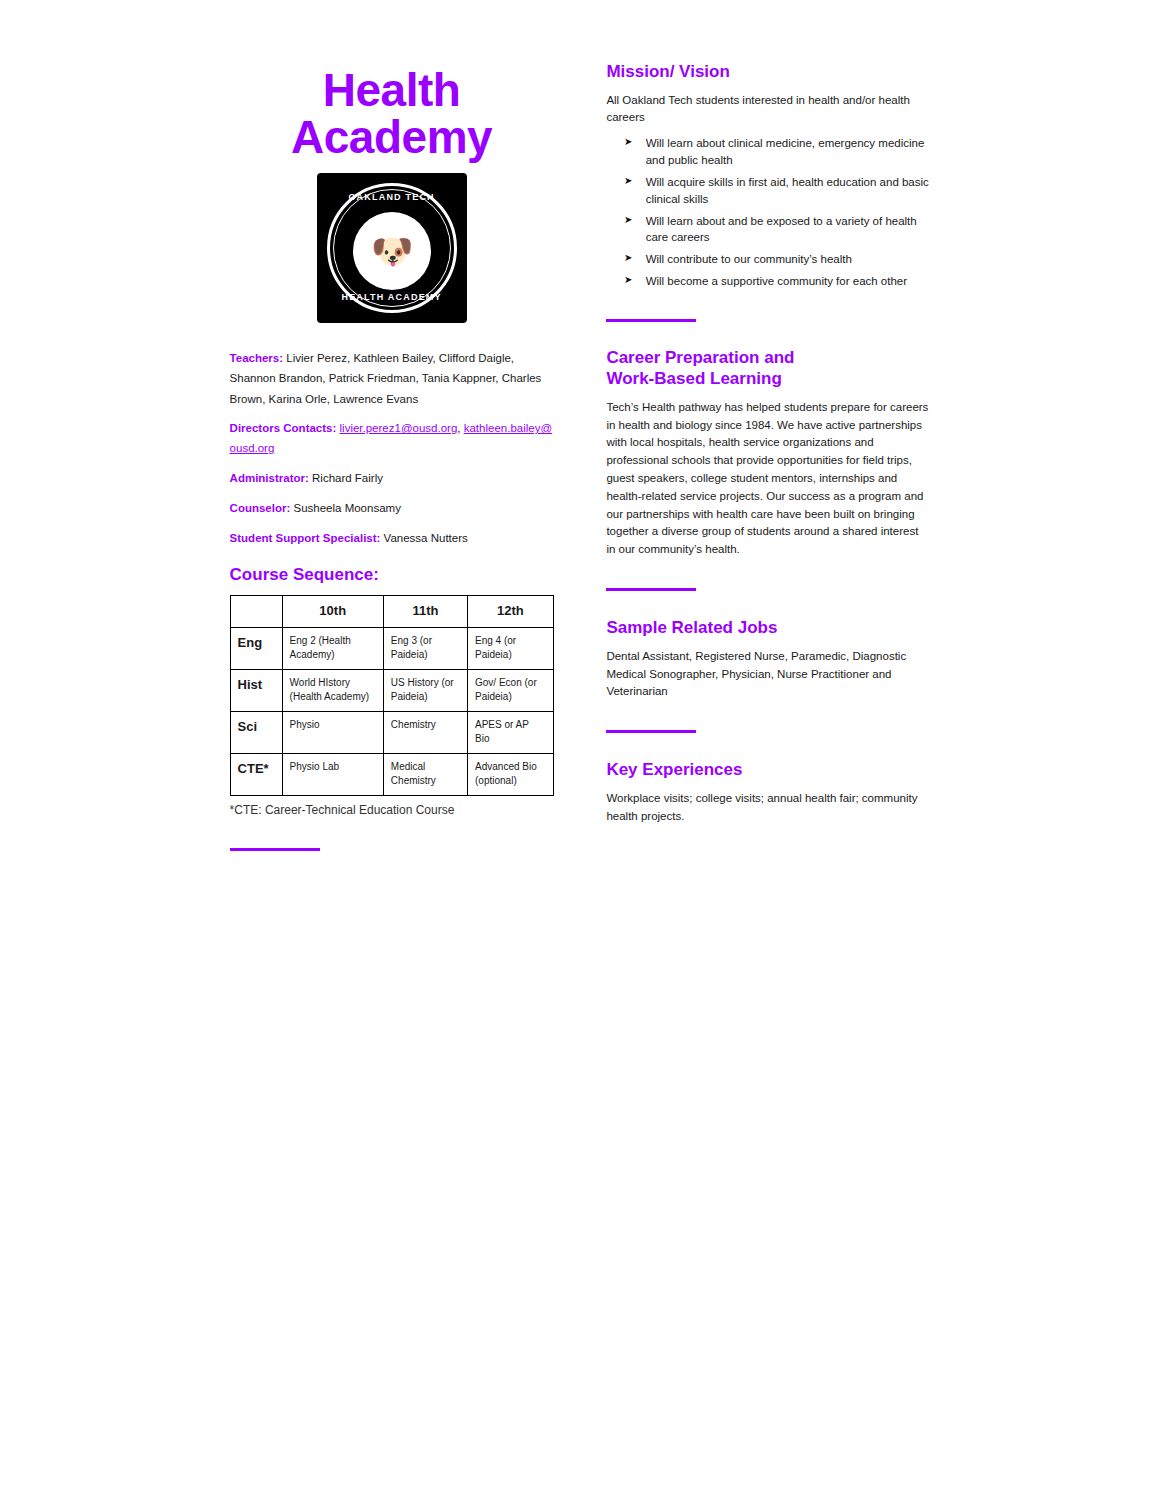Health
Academy
OAKLAND TECH
🐶
HEALTH ACADEMY
Teachers: Livier Perez, Kathleen Bailey, Clifford Daigle, Shannon Brandon, Patrick Friedman, Tania Kappner, Charles Brown, Karina Orle, Lawrence Evans
Directors Contacts: livier.perez1@ousd.org, kathleen.bailey@ousd.org
Administrator: Richard Fairly
Counselor: Susheela Moonsamy
Student Support Specialist: Vanessa Nutters
Course Sequence:
| | 10th | 11th | 12th |
| --- | --- | --- | --- |
| Eng | Eng 2 (Health Academy) | Eng 3 (or Paideia) | Eng 4 (or Paideia) |
| Hist | World HIstory (Health Academy) | US History (or Paideia) | Gov/ Econ (or Paideia) |
| Sci | Physio | Chemistry | APES or AP Bio |
| CTE* | Physio Lab | Medical Chemistry | Advanced Bio (optional) |
*CTE: Career-Technical Education Course
Mission/ Vision
All Oakland Tech students interested in health and/or health careers
Will learn about clinical medicine, emergency medicine and public health
Will acquire skills in first aid, health education and basic clinical skills
Will learn about and be exposed to a variety of health care careers
Will contribute to our community’s health
Will become a supportive community for each other
Career Preparation and
Work-Based Learning
Tech’s Health pathway has helped students prepare for careers in health and biology since 1984. We have active partnerships with local hospitals, health service organizations and professional schools that provide opportunities for field trips, guest speakers, college student mentors, internships and health-related service projects. Our success as a program and our partnerships with health care have been built on bringing together a diverse group of students around a shared interest in our community’s health.
Sample Related Jobs
Dental Assistant, Registered Nurse, Paramedic, Diagnostic Medical Sonographer, Physician, Nurse Practitioner and Veterinarian
Key Experiences
Workplace visits; college visits; annual health fair; community health projects.